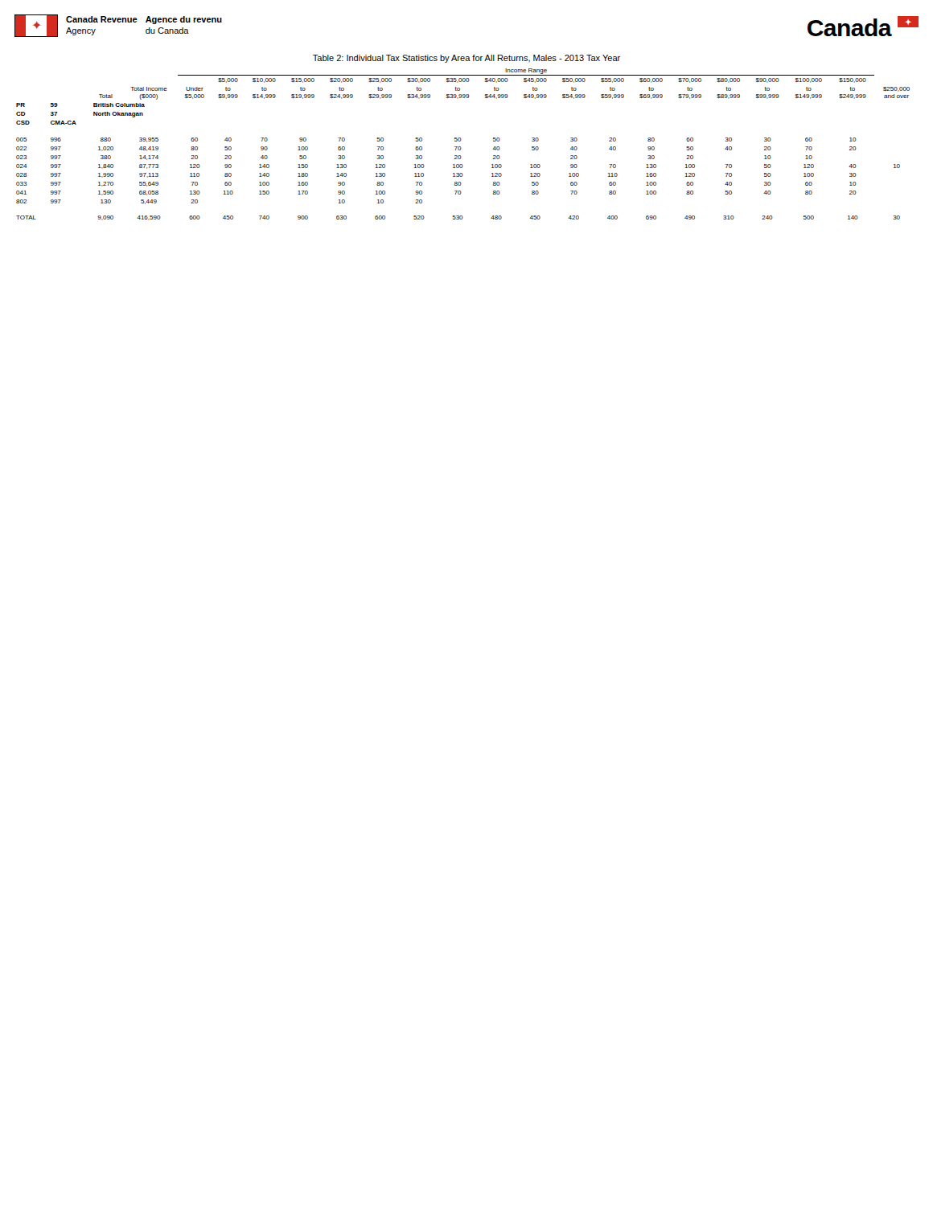✦
Canada Revenue Agency
Agence du revenu du Canada
Canada
Table 2: Individual Tax Statistics by Area for All Returns, Males - 2013 Tax Year
| | Total | Total Income ($000) | Income Range | $250,000 and over |
| --- | --- | --- | --- | --- |
| Under $5,000 | $5,000 | $10,000 | $15,000 | $20,000 | $25,000 | $30,000 | $35,000 | $40,000 | $45,000 | $50,000 | $55,000 | $60,000 | $70,000 | $80,000 | $90,000 | $100,000 | $150,000 |
| to $9,999 | to $14,999 | to $19,999 | to $24,999 | to $29,999 | to $34,999 | to $39,999 | to $44,999 | to $49,999 | to $54,999 | to $59,999 | to $69,999 | to $79,999 | to $89,999 | to $99,999 | to $149,999 | to $249,999 |
| PR | 59 | British Columbia | |
| CD | 37 | North Okanagan | |
| CSD | CMA-CA | |
| 005 | 996 | 880 | 39,955 | 60 | 40 | 70 | 90 | 70 | 50 | 50 | 50 | 50 | 30 | 30 | 20 | 80 | 60 | 30 | 30 | 60 | 10 | |
| 022 | 997 | 1,020 | 48,419 | 80 | 50 | 90 | 100 | 60 | 70 | 60 | 70 | 40 | 50 | 40 | 40 | 90 | 50 | 40 | 20 | 70 | 20 | |
| 023 | 997 | 380 | 14,174 | 20 | 20 | 40 | 50 | 30 | 30 | 30 | 20 | 20 | | 20 | | 30 | 20 | | 10 | 10 | | |
| 024 | 997 | 1,840 | 87,773 | 120 | 90 | 140 | 150 | 130 | 120 | 100 | 100 | 100 | 100 | 90 | 70 | 130 | 100 | 70 | 50 | 120 | 40 | 10 |
| 028 | 997 | 1,990 | 97,113 | 110 | 80 | 140 | 180 | 140 | 130 | 110 | 130 | 120 | 120 | 100 | 110 | 160 | 120 | 70 | 50 | 100 | 30 | |
| 033 | 997 | 1,270 | 55,649 | 70 | 60 | 100 | 160 | 90 | 80 | 70 | 80 | 80 | 50 | 60 | 60 | 100 | 60 | 40 | 30 | 60 | 10 | |
| 041 | 997 | 1,590 | 68,058 | 130 | 110 | 150 | 170 | 90 | 100 | 90 | 70 | 80 | 80 | 70 | 80 | 100 | 80 | 50 | 40 | 80 | 20 | |
| 802 | 997 | 130 | 5,449 | 20 | | | | 10 | 10 | 20 | | | | | | | | | | | | |
| TOTAL | | 9,090 | 416,590 | 600 | 450 | 740 | 900 | 630 | 600 | 520 | 530 | 480 | 450 | 420 | 400 | 690 | 490 | 310 | 240 | 500 | 140 | 30 |